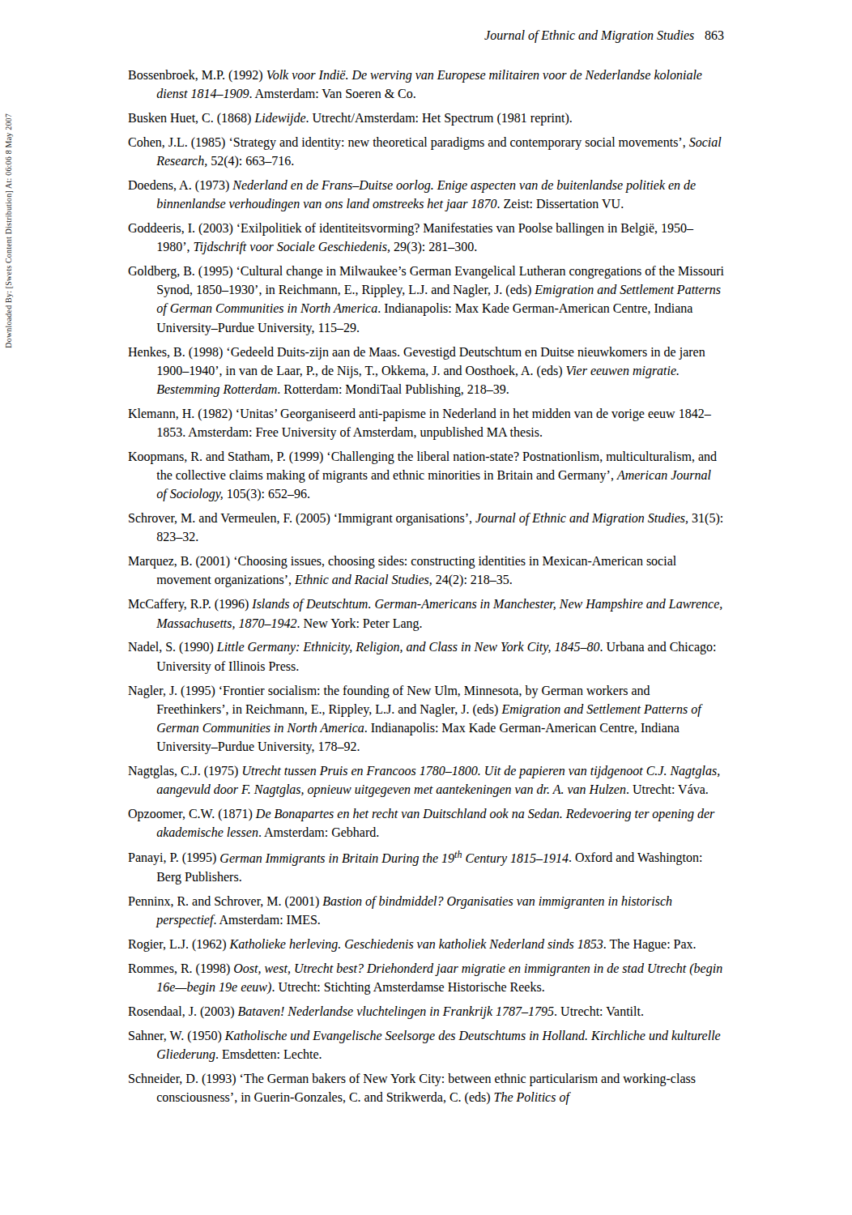Downloaded By: [Swets Content Distribution] At: 06:06 8 May 2007
Journal of Ethnic and Migration Studies863
Bossenbroek, M.P. (1992) Volk voor Indië. De werving van Europese militairen voor de Nederlandse koloniale dienst 1814–1909. Amsterdam: Van Soeren & Co.
Busken Huet, C. (1868) Lidewijde. Utrecht/Amsterdam: Het Spectrum (1981 reprint).
Cohen, J.L. (1985) ‘Strategy and identity: new theoretical paradigms and contemporary social movements’, Social Research, 52(4): 663–716.
Doedens, A. (1973) Nederland en de Frans–Duitse oorlog. Enige aspecten van de buitenlandse politiek en de binnenlandse verhoudingen van ons land omstreeks het jaar 1870. Zeist: Dissertation VU.
Goddeeris, I. (2003) ‘Exilpolitiek of identiteitsvorming? Manifestaties van Poolse ballingen in België, 1950–1980’, Tijdschrift voor Sociale Geschiedenis, 29(3): 281–300.
Goldberg, B. (1995) ‘Cultural change in Milwaukee’s German Evangelical Lutheran congregations of the Missouri Synod, 1850–1930’, in Reichmann, E., Rippley, L.J. and Nagler, J. (eds) Emigration and Settlement Patterns of German Communities in North America. Indianapolis: Max Kade German-American Centre, Indiana University–Purdue University, 115–29.
Henkes, B. (1998) ‘Gedeeld Duits-zijn aan de Maas. Gevestigd Deutschtum en Duitse nieuwkomers in de jaren 1900–1940’, in van de Laar, P., de Nijs, T., Okkema, J. and Oosthoek, A. (eds) Vier eeuwen migratie. Bestemming Rotterdam. Rotterdam: MondiTaal Publishing, 218–39.
Klemann, H. (1982) ‘Unitas’ Georganiseerd anti-papisme in Nederland in het midden van de vorige eeuw 1842–1853. Amsterdam: Free University of Amsterdam, unpublished MA thesis.
Koopmans, R. and Statham, P. (1999) ‘Challenging the liberal nation-state? Postnationlism, multiculturalism, and the collective claims making of migrants and ethnic minorities in Britain and Germany’, American Journal of Sociology, 105(3): 652–96.
Schrover, M. and Vermeulen, F. (2005) ‘Immigrant organisations’, Journal of Ethnic and Migration Studies, 31(5): 823–32.
Marquez, B. (2001) ‘Choosing issues, choosing sides: constructing identities in Mexican-American social movement organizations’, Ethnic and Racial Studies, 24(2): 218–35.
McCaffery, R.P. (1996) Islands of Deutschtum. German-Americans in Manchester, New Hampshire and Lawrence, Massachusetts, 1870–1942. New York: Peter Lang.
Nadel, S. (1990) Little Germany: Ethnicity, Religion, and Class in New York City, 1845–80. Urbana and Chicago: University of Illinois Press.
Nagler, J. (1995) ‘Frontier socialism: the founding of New Ulm, Minnesota, by German workers and Freethinkers’, in Reichmann, E., Rippley, L.J. and Nagler, J. (eds) Emigration and Settlement Patterns of German Communities in North America. Indianapolis: Max Kade German-American Centre, Indiana University–Purdue University, 178–92.
Nagtglas, C.J. (1975) Utrecht tussen Pruis en Francoos 1780–1800. Uit de papieren van tijdgenoot C.J. Nagtglas, aangevuld door F. Nagtglas, opnieuw uitgegeven met aantekeningen van dr. A. van Hulzen. Utrecht: Váva.
Opzoomer, C.W. (1871) De Bonapartes en het recht van Duitschland ook na Sedan. Redevoering ter opening der akademische lessen. Amsterdam: Gebhard.
Panayi, P. (1995) German Immigrants in Britain During the 19th Century 1815–1914. Oxford and Washington: Berg Publishers.
Penninx, R. and Schrover, M. (2001) Bastion of bindmiddel? Organisaties van immigranten in historisch perspectief. Amsterdam: IMES.
Rogier, L.J. (1962) Katholieke herleving. Geschiedenis van katholiek Nederland sinds 1853. The Hague: Pax.
Rommes, R. (1998) Oost, west, Utrecht best? Driehonderd jaar migratie en immigranten in de stad Utrecht (begin 16e—begin 19e eeuw). Utrecht: Stichting Amsterdamse Historische Reeks.
Rosendaal, J. (2003) Bataven! Nederlandse vluchtelingen in Frankrijk 1787–1795. Utrecht: Vantilt.
Sahner, W. (1950) Katholische und Evangelische Seelsorge des Deutschtums in Holland. Kirchliche und kulturelle Gliederung. Emsdetten: Lechte.
Schneider, D. (1993) ‘The German bakers of New York City: between ethnic particularism and working-class consciousness’, in Guerin-Gonzales, C. and Strikwerda, C. (eds) The Politics of